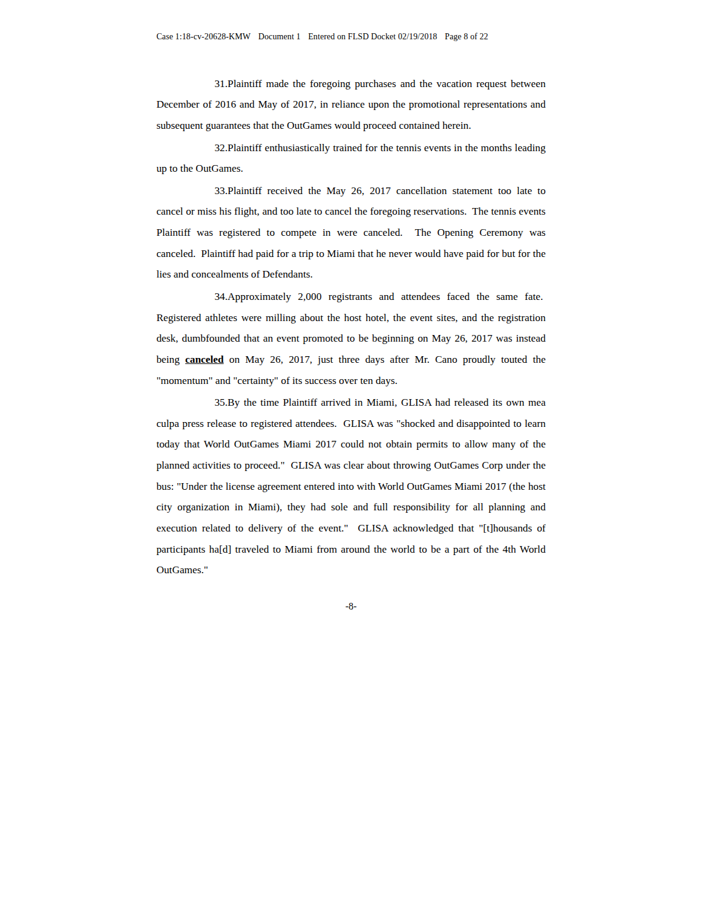Case 1:18-cv-20628-KMW Document 1 Entered on FLSD Docket 02/19/2018 Page 8 of 22
31. Plaintiff made the foregoing purchases and the vacation request between December of 2016 and May of 2017, in reliance upon the promotional representations and subsequent guarantees that the OutGames would proceed contained herein.
32. Plaintiff enthusiastically trained for the tennis events in the months leading up to the OutGames.
33. Plaintiff received the May 26, 2017 cancellation statement too late to cancel or miss his flight, and too late to cancel the foregoing reservations. The tennis events Plaintiff was registered to compete in were canceled. The Opening Ceremony was canceled. Plaintiff had paid for a trip to Miami that he never would have paid for but for the lies and concealments of Defendants.
34. Approximately 2,000 registrants and attendees faced the same fate. Registered athletes were milling about the host hotel, the event sites, and the registration desk, dumbfounded that an event promoted to be beginning on May 26, 2017 was instead being canceled on May 26, 2017, just three days after Mr. Cano proudly touted the "momentum" and "certainty" of its success over ten days.
35. By the time Plaintiff arrived in Miami, GLISA had released its own mea culpa press release to registered attendees. GLISA was "shocked and disappointed to learn today that World OutGames Miami 2017 could not obtain permits to allow many of the planned activities to proceed." GLISA was clear about throwing OutGames Corp under the bus: "Under the license agreement entered into with World OutGames Miami 2017 (the host city organization in Miami), they had sole and full responsibility for all planning and execution related to delivery of the event." GLISA acknowledged that "[t]housands of participants ha[d] traveled to Miami from around the world to be a part of the 4th World OutGames."
-8-